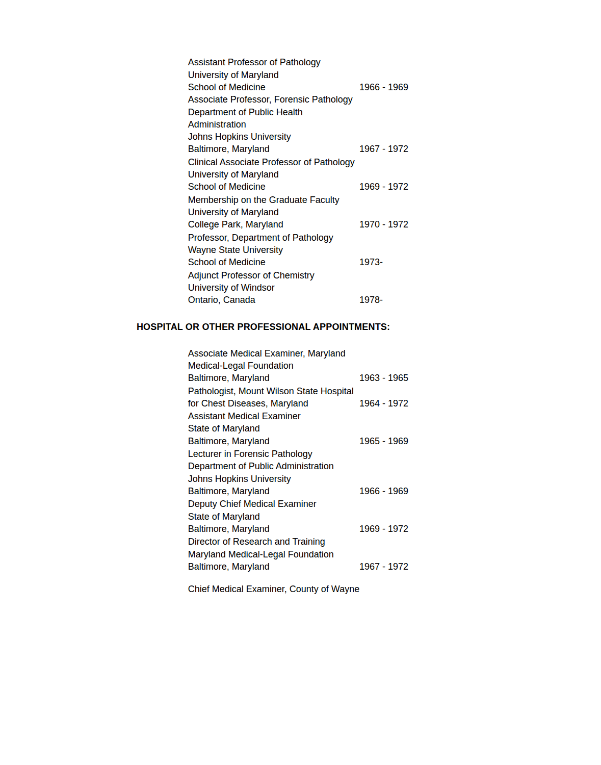| Assistant Professor of Pathology University of Maryland School of Medicine | 1966 - 1969 |
| Associate Professor, Forensic Pathology Department of Public Health Administration Johns Hopkins University Baltimore, Maryland | 1967 - 1972 |
| Clinical Associate Professor of Pathology University of Maryland School of Medicine | 1969 - 1972 |
| Membership on the Graduate Faculty University of Maryland College Park, Maryland | 1970 - 1972 |
| Professor, Department of Pathology Wayne State University School of Medicine | 1973- |
| Adjunct Professor of Chemistry University of Windsor Ontario, Canada | 1978- |
HOSPITAL OR OTHER PROFESSIONAL APPOINTMENTS:
| Associate Medical Examiner, Maryland Medical-Legal Foundation Baltimore, Maryland | 1963 - 1965 |
| Pathologist, Mount Wilson State Hospital for Chest Diseases, Maryland | 1964 - 1972 |
| Assistant Medical Examiner State of Maryland Baltimore, Maryland | 1965 - 1969 |
| Lecturer in Forensic Pathology Department of Public Administration Johns Hopkins University Baltimore, Maryland | 1966 - 1969 |
| Deputy Chief Medical Examiner State of Maryland Baltimore, Maryland | 1969 - 1972 |
| Director of Research and Training Maryland Medical-Legal Foundation Baltimore, Maryland | 1967 - 1972 |
Chief Medical Examiner, County of Wayne